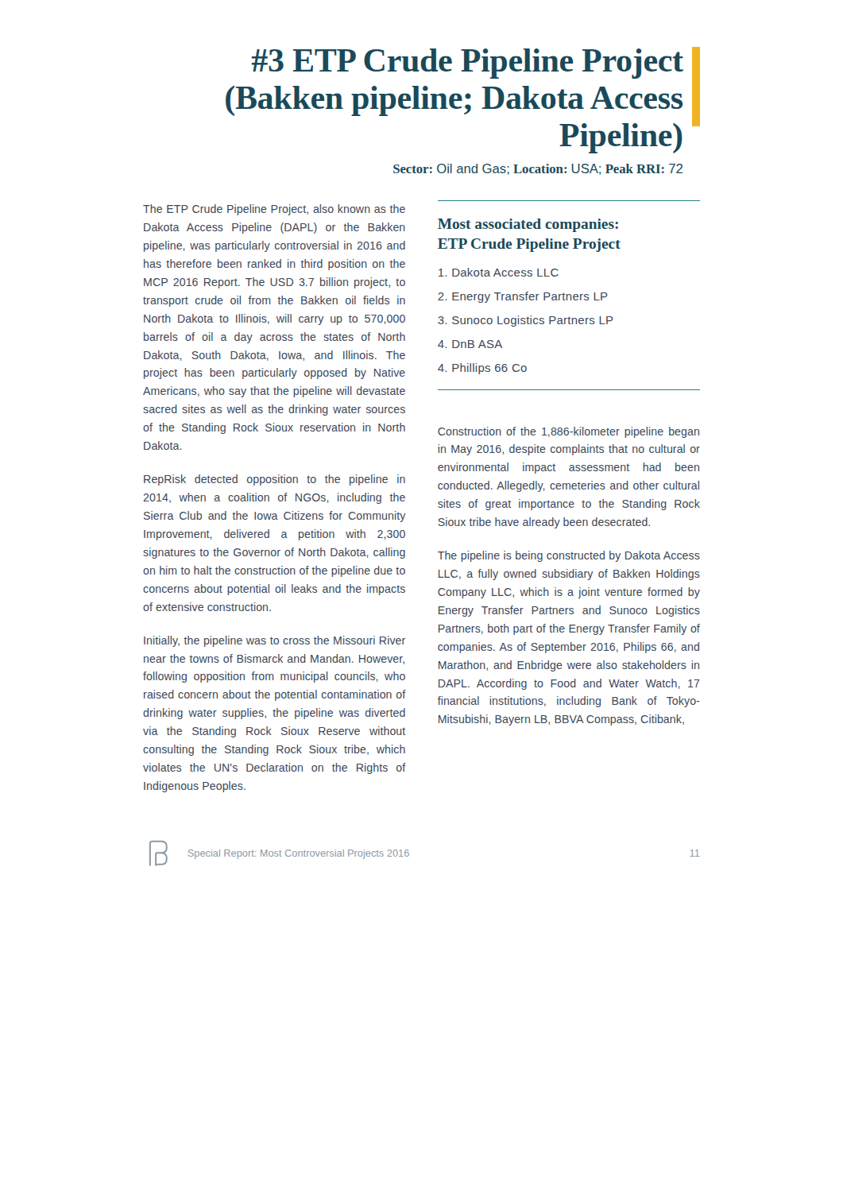#3 ETP Crude Pipeline Project
(Bakken pipeline; Dakota Access Pipeline)
Sector: Oil and Gas; Location: USA; Peak RRI: 72
The ETP Crude Pipeline Project, also known as the Dakota Access Pipeline (DAPL) or the Bakken pipeline, was particularly controversial in 2016 and has therefore been ranked in third position on the MCP 2016 Report. The USD 3.7 billion project, to transport crude oil from the Bakken oil fields in North Dakota to Illinois, will carry up to 570,000 barrels of oil a day across the states of North Dakota, South Dakota, Iowa, and Illinois. The project has been particularly opposed by Native Americans, who say that the pipeline will devastate sacred sites as well as the drinking water sources of the Standing Rock Sioux reservation in North Dakota.
RepRisk detected opposition to the pipeline in 2014, when a coalition of NGOs, including the Sierra Club and the Iowa Citizens for Community Improvement, delivered a petition with 2,300 signatures to the Governor of North Dakota, calling on him to halt the construction of the pipeline due to concerns about potential oil leaks and the impacts of extensive construction.
Initially, the pipeline was to cross the Missouri River near the towns of Bismarck and Mandan. However, following opposition from municipal councils, who raised concern about the potential contamination of drinking water supplies, the pipeline was diverted via the Standing Rock Sioux Reserve without consulting the Standing Rock Sioux tribe, which violates the UN's Declaration on the Rights of Indigenous Peoples.
Most associated companies:
ETP Crude Pipeline Project
1. Dakota Access LLC
2. Energy Transfer Partners LP
3. Sunoco Logistics Partners LP
4. DnB ASA
4. Phillips 66 Co
Construction of the 1,886-kilometer pipeline began in May 2016, despite complaints that no cultural or environmental impact assessment had been conducted. Allegedly, cemeteries and other cultural sites of great importance to the Standing Rock Sioux tribe have already been desecrated.
The pipeline is being constructed by Dakota Access LLC, a fully owned subsidiary of Bakken Holdings Company LLC, which is a joint venture formed by Energy Transfer Partners and Sunoco Logistics Partners, both part of the Energy Transfer Family of companies. As of September 2016, Philips 66, and Marathon, and Enbridge were also stakeholders in DAPL. According to Food and Water Watch, 17 financial institutions, including Bank of Tokyo-Mitsubishi, Bayern LB, BBVA Compass, Citibank,
Special Report: Most Controversial Projects 2016
11